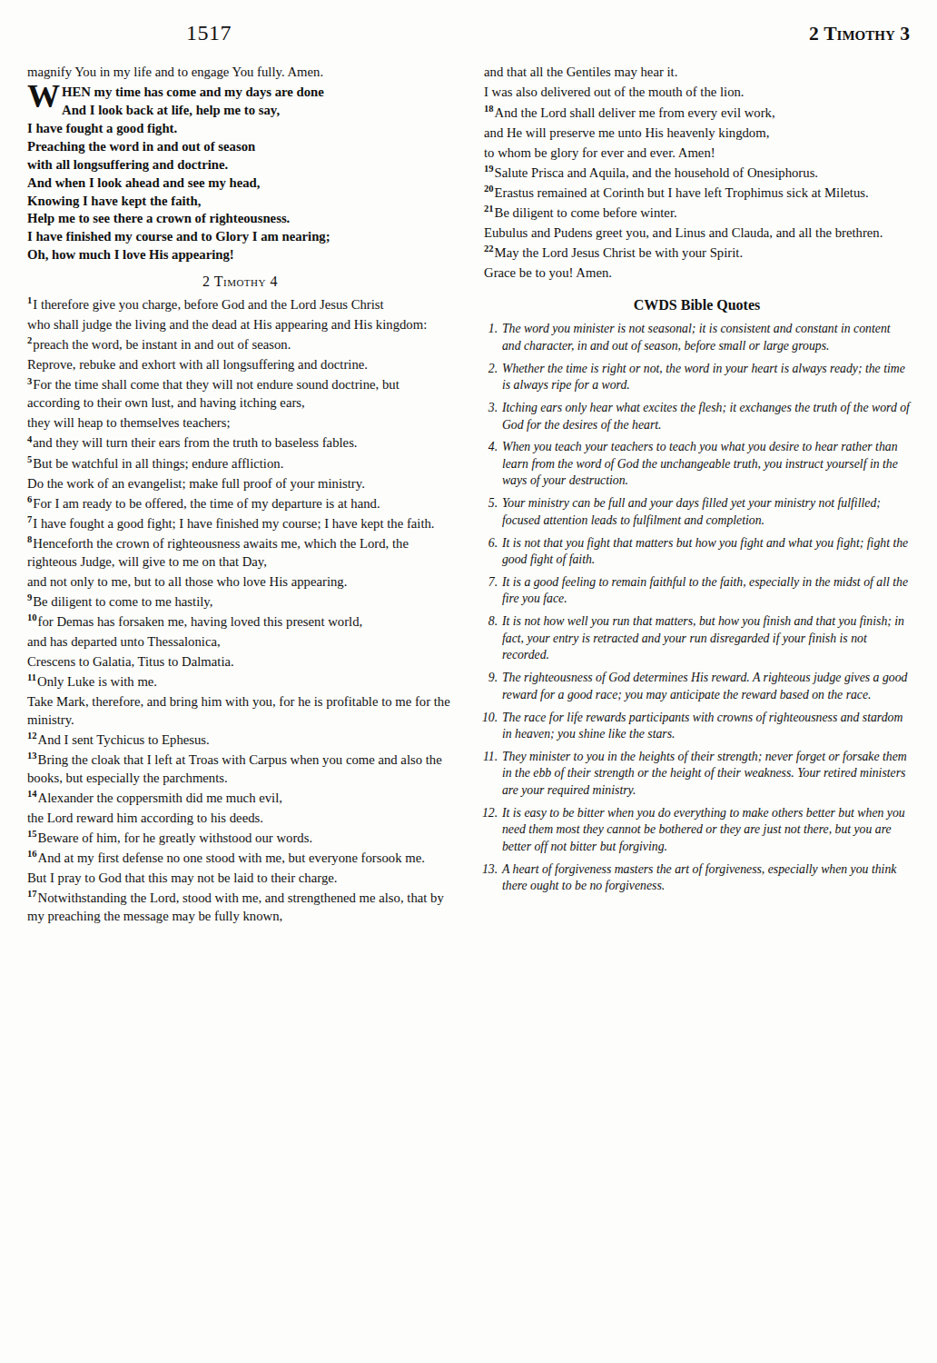1517
2 Timothy 3
magnify You in my life and to engage You fully. Amen.
WHEN my time has come and my days are done
And I look back at life, help me to say,
I have fought a good fight.
Preaching the word in and out of season
with all longsuffering and doctrine.
And when I look ahead and see my head,
Knowing I have kept the faith,
Help me to see there a crown of righteousness.
I have finished my course and to Glory I am nearing;
Oh, how much I love His appearing!
2 Timothy 4
1 I therefore give you charge, before God and the Lord Jesus Christ
who shall judge the living and the dead at His appearing and His kingdom:
2preach the word, be instant in and out of season.
Reprove, rebuke and exhort with all longsuffering and doctrine.
3 For the time shall come that they will not endure sound doctrine, but according to their own lust, and having itching ears,
they will heap to themselves teachers;
4and they will turn their ears from the truth to baseless fables.
5 But be watchful in all things; endure affliction.
Do the work of an evangelist; make full proof of your ministry.
6 For I am ready to be offered, the time of my departure is at hand.
7 I have fought a good fight; I have finished my course; I have kept the faith.
8 Henceforth the crown of righteousness awaits me, which the Lord, the righteous Judge, will give to me on that Day,
and not only to me, but to all those who love His appearing.
9 Be diligent to come to me hastily,
10for Demas has forsaken me, having loved this present world,
and has departed unto Thessalonica,
Crescens to Galatia, Titus to Dalmatia.
11 Only Luke is with me.
Take Mark, therefore, and bring him with you, for he is profitable to me for the ministry.
12 And I sent Tychicus to Ephesus.
13 Bring the cloak that I left at Troas with Carpus when you come and also the books, but especially the parchments.
14 Alexander the coppersmith did me much evil,
the Lord reward him according to his deeds.
15 Beware of him, for he greatly withstood our words.
16 And at my first defense no one stood with me, but everyone forsook me.
But I pray to God that this may not be laid to their charge.
17 Notwithstanding the Lord, stood with me, and strengthened me also, that by my preaching the message may be fully known,
and that all the Gentiles may hear it.
I was also delivered out of the mouth of the lion.
18 And the Lord shall deliver me from every evil work,
and He will preserve me unto His heavenly kingdom,
to whom be glory for ever and ever. Amen!
19 Salute Prisca and Aquila, and the household of Onesiphorus.
20 Erastus remained at Corinth but I have left Trophimus sick at Miletus.
21 Be diligent to come before winter.
Eubulus and Pudens greet you, and Linus and Clauda, and all the brethren.
22 May the Lord Jesus Christ be with your Spirit.
Grace be to you! Amen.
CWDS Bible Quotes
The word you minister is not seasonal; it is consistent and constant in content and character, in and out of season, before small or large groups.
Whether the time is right or not, the word in your heart is always ready; the time is always ripe for a word.
Itching ears only hear what excites the flesh; it exchanges the truth of the word of God for the desires of the heart.
When you teach your teachers to teach you what you desire to hear rather than learn from the word of God the unchangeable truth, you instruct yourself in the ways of your destruction.
Your ministry can be full and your days filled yet your ministry not fulfilled; focused attention leads to fulfilment and completion.
It is not that you fight that matters but how you fight and what you fight; fight the good fight of faith.
It is a good feeling to remain faithful to the faith, especially in the midst of all the fire you face.
It is not how well you run that matters, but how you finish and that you finish; in fact, your entry is retracted and your run disregarded if your finish is not recorded.
The righteousness of God determines His reward. A righteous judge gives a good reward for a good race; you may anticipate the reward based on the race.
The race for life rewards participants with crowns of righteousness and stardom in heaven; you shine like the stars.
They minister to you in the heights of their strength; never forget or forsake them in the ebb of their strength or the height of their weakness. Your retired ministers are your required ministry.
It is easy to be bitter when you do everything to make others better but when you need them most they cannot be bothered or they are just not there, but you are better off not bitter but forgiving.
A heart of forgiveness masters the art of forgiveness, especially when you think there ought to be no forgiveness.